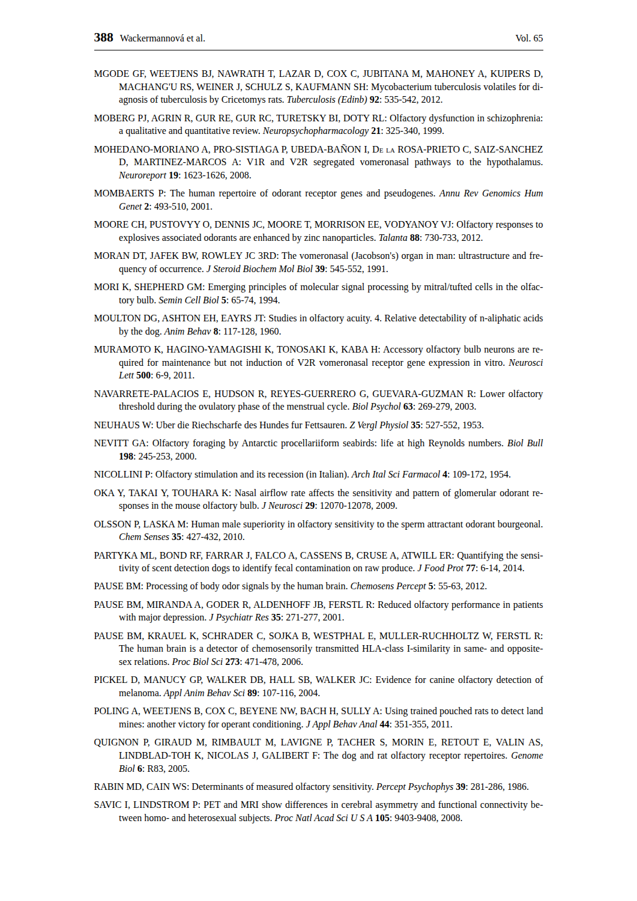388 Wackermannová et al.
Vol. 65
MGODE GF, WEETJENS BJ, NAWRATH T, LAZAR D, COX C, JUBITANA M, MAHONEY A, KUIPERS D, MACHANG'U RS, WEINER J, SCHULZ S, KAUFMANN SH: Mycobacterium tuberculosis volatiles for diagnosis of tuberculosis by Cricetomys rats. Tuberculosis (Edinb) 92: 535-542, 2012.
MOBERG PJ, AGRIN R, GUR RE, GUR RC, TURETSKY BI, DOTY RL: Olfactory dysfunction in schizophrenia: a qualitative and quantitative review. Neuropsychopharmacology 21: 325-340, 1999.
MOHEDANO-MORIANO A, PRO-SISTIAGA P, UBEDA-BAÑON I, De la ROSA-PRIETO C, SAIZ-SANCHEZ D, MARTINEZ-MARCOS A: V1R and V2R segregated vomeronasal pathways to the hypothalamus. Neuroreport 19: 1623-1626, 2008.
MOMBAERTS P: The human repertoire of odorant receptor genes and pseudogenes. Annu Rev Genomics Hum Genet 2: 493-510, 2001.
MOORE CH, PUSTOVYY O, DENNIS JC, MOORE T, MORRISON EE, VODYANOY VJ: Olfactory responses to explosives associated odorants are enhanced by zinc nanoparticles. Talanta 88: 730-733, 2012.
MORAN DT, JAFEK BW, ROWLEY JC 3RD: The vomeronasal (Jacobson's) organ in man: ultrastructure and frequency of occurrence. J Steroid Biochem Mol Biol 39: 545-552, 1991.
MORI K, SHEPHERD GM: Emerging principles of molecular signal processing by mitral/tufted cells in the olfactory bulb. Semin Cell Biol 5: 65-74, 1994.
MOULTON DG, ASHTON EH, EAYRS JT: Studies in olfactory acuity. 4. Relative detectability of n-aliphatic acids by the dog. Anim Behav 8: 117-128, 1960.
MURAMOTO K, HAGINO-YAMAGISHI K, TONOSAKI K, KABA H: Accessory olfactory bulb neurons are required for maintenance but not induction of V2R vomeronasal receptor gene expression in vitro. Neurosci Lett 500: 6-9, 2011.
NAVARRETE-PALACIOS E, HUDSON R, REYES-GUERRERO G, GUEVARA-GUZMAN R: Lower olfactory threshold during the ovulatory phase of the menstrual cycle. Biol Psychol 63: 269-279, 2003.
NEUHAUS W: Uber die Riechscharfe des Hundes fur Fettsauren. Z Vergl Physiol 35: 527-552, 1953.
NEVITT GA: Olfactory foraging by Antarctic procellariiform seabirds: life at high Reynolds numbers. Biol Bull 198: 245-253, 2000.
NICOLLINI P: Olfactory stimulation and its recession (in Italian). Arch Ital Sci Farmacol 4: 109-172, 1954.
OKA Y, TAKAI Y, TOUHARA K: Nasal airflow rate affects the sensitivity and pattern of glomerular odorant responses in the mouse olfactory bulb. J Neurosci 29: 12070-12078, 2009.
OLSSON P, LASKA M: Human male superiority in olfactory sensitivity to the sperm attractant odorant bourgeonal. Chem Senses 35: 427-432, 2010.
PARTYKA ML, BOND RF, FARRAR J, FALCO A, CASSENS B, CRUSE A, ATWILL ER: Quantifying the sensitivity of scent detection dogs to identify fecal contamination on raw produce. J Food Prot 77: 6-14, 2014.
PAUSE BM: Processing of body odor signals by the human brain. Chemosens Percept 5: 55-63, 2012.
PAUSE BM, MIRANDA A, GODER R, ALDENHOFF JB, FERSTL R: Reduced olfactory performance in patients with major depression. J Psychiatr Res 35: 271-277, 2001.
PAUSE BM, KRAUEL K, SCHRADER C, SOJKA B, WESTPHAL E, MULLER-RUCHHOLTZ W, FERSTL R: The human brain is a detector of chemosensorily transmitted HLA-class I-similarity in same- and opposite-sex relations. Proc Biol Sci 273: 471-478, 2006.
PICKEL D, MANUCY GP, WALKER DB, HALL SB, WALKER JC: Evidence for canine olfactory detection of melanoma. Appl Anim Behav Sci 89: 107-116, 2004.
POLING A, WEETJENS B, COX C, BEYENE NW, BACH H, SULLY A: Using trained pouched rats to detect land mines: another victory for operant conditioning. J Appl Behav Anal 44: 351-355, 2011.
QUIGNON P, GIRAUD M, RIMBAULT M, LAVIGNE P, TACHER S, MORIN E, RETOUT E, VALIN AS, LINDBLAD-TOH K, NICOLAS J, GALIBERT F: The dog and rat olfactory receptor repertoires. Genome Biol 6: R83, 2005.
RABIN MD, CAIN WS: Determinants of measured olfactory sensitivity. Percept Psychophys 39: 281-286, 1986.
SAVIC I, LINDSTROM P: PET and MRI show differences in cerebral asymmetry and functional connectivity between homo- and heterosexual subjects. Proc Natl Acad Sci U S A 105: 9403-9408, 2008.